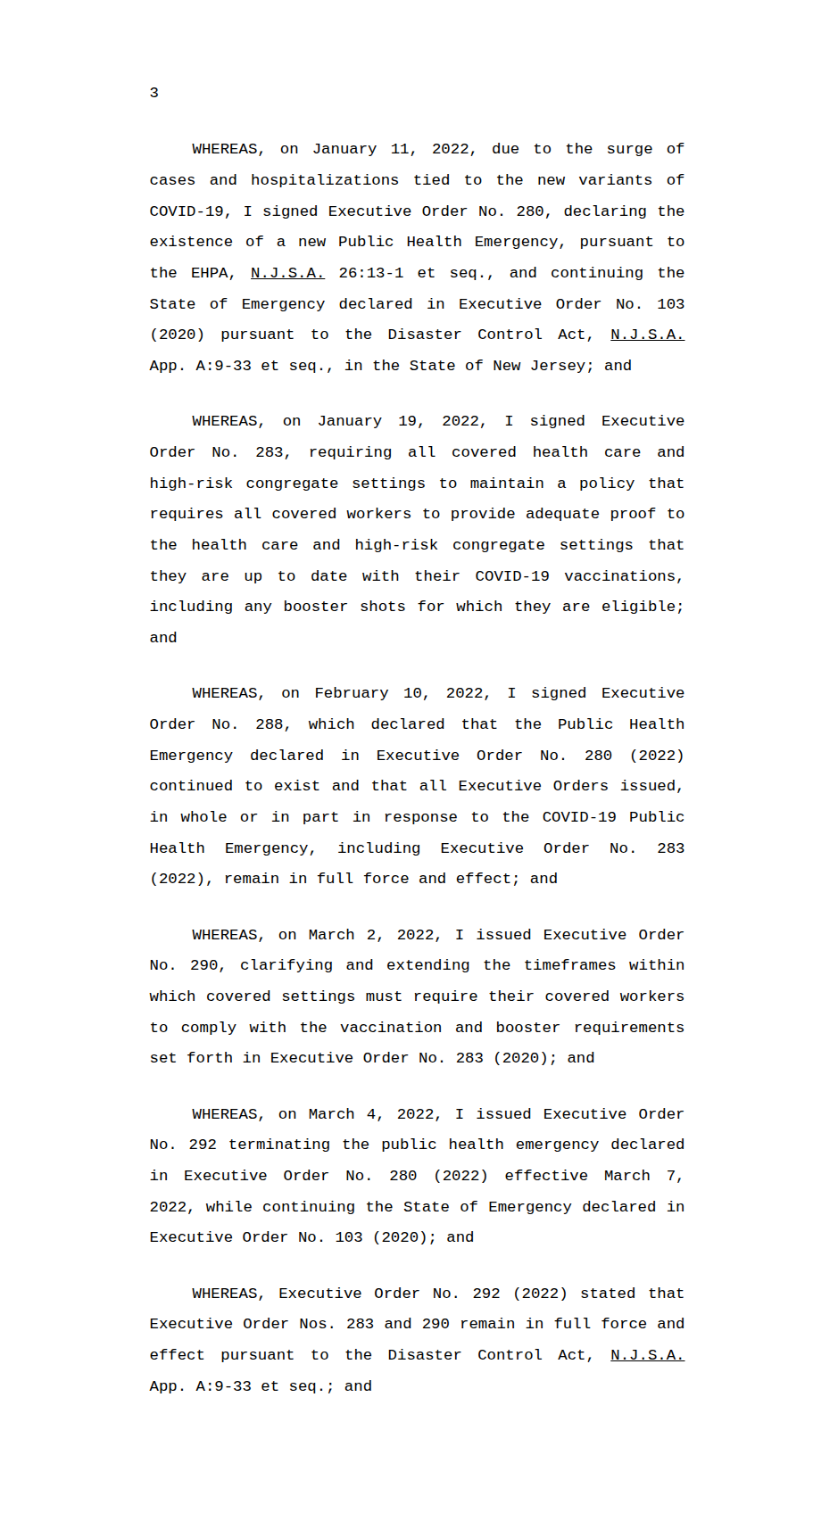3
WHEREAS, on January 11, 2022, due to the surge of cases and hospitalizations tied to the new variants of COVID-19, I signed Executive Order No. 280, declaring the existence of a new Public Health Emergency, pursuant to the EHPA, N.J.S.A. 26:13-1 et seq., and continuing the State of Emergency declared in Executive Order No. 103 (2020) pursuant to the Disaster Control Act, N.J.S.A. App. A:9-33 et seq., in the State of New Jersey; and
WHEREAS, on January 19, 2022, I signed Executive Order No. 283, requiring all covered health care and high-risk congregate settings to maintain a policy that requires all covered workers to provide adequate proof to the health care and high-risk congregate settings that they are up to date with their COVID-19 vaccinations, including any booster shots for which they are eligible; and
WHEREAS, on February 10, 2022, I signed Executive Order No. 288, which declared that the Public Health Emergency declared in Executive Order No. 280 (2022) continued to exist and that all Executive Orders issued, in whole or in part in response to the COVID-19 Public Health Emergency, including Executive Order No. 283 (2022), remain in full force and effect; and
WHEREAS, on March 2, 2022, I issued Executive Order No. 290, clarifying and extending the timeframes within which covered settings must require their covered workers to comply with the vaccination and booster requirements set forth in Executive Order No. 283 (2020); and
WHEREAS, on March 4, 2022, I issued Executive Order No. 292 terminating the public health emergency declared in Executive Order No. 280 (2022) effective March 7, 2022, while continuing the State of Emergency declared in Executive Order No. 103 (2020); and
WHEREAS, Executive Order No. 292 (2022) stated that Executive Order Nos. 283 and 290 remain in full force and effect pursuant to the Disaster Control Act, N.J.S.A. App. A:9-33 et seq.; and